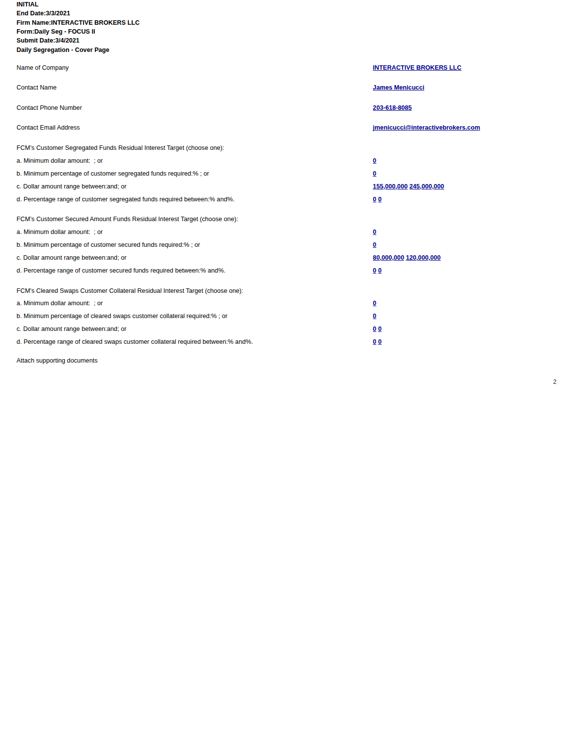INITIAL
End Date:3/3/2021
Firm Name:INTERACTIVE BROKERS LLC
Form:Daily Seg - FOCUS II
Submit Date:3/4/2021
Daily Segregation - Cover Page
| Name of Company | INTERACTIVE BROKERS LLC |
| Contact Name | James Menicucci |
| Contact Phone Number | 203-618-8085 |
| Contact Email Address | jmenicucci@interactivebrokers.com |
| FCM’s Customer Segregated Funds Residual Interest Target (choose one): | |
| a. Minimum dollar amount: ; or | 0 |
| b. Minimum percentage of customer segregated funds required:% ; or | 0 |
| c. Dollar amount range between:and; or | 155,000,000 245,000,000 |
| d. Percentage range of customer segregated funds required between:% and%. | 0 0 |
| FCM’s Customer Secured Amount Funds Residual Interest Target (choose one): | |
| a. Minimum dollar amount: ; or | 0 |
| b. Minimum percentage of customer secured funds required:% ; or | 0 |
| c. Dollar amount range between:and; or | 80,000,000 120,000,000 |
| d. Percentage range of customer secured funds required between:% and%. | 0 0 |
| FCM's Cleared Swaps Customer Collateral Residual Interest Target (choose one): | |
| a. Minimum dollar amount: ; or | 0 |
| b. Minimum percentage of cleared swaps customer collateral required:% ; or | 0 |
| c. Dollar amount range between:and; or | 0 0 |
| d. Percentage range of cleared swaps customer collateral required between:% and%. | 0 0 |
Attach supporting documents
2